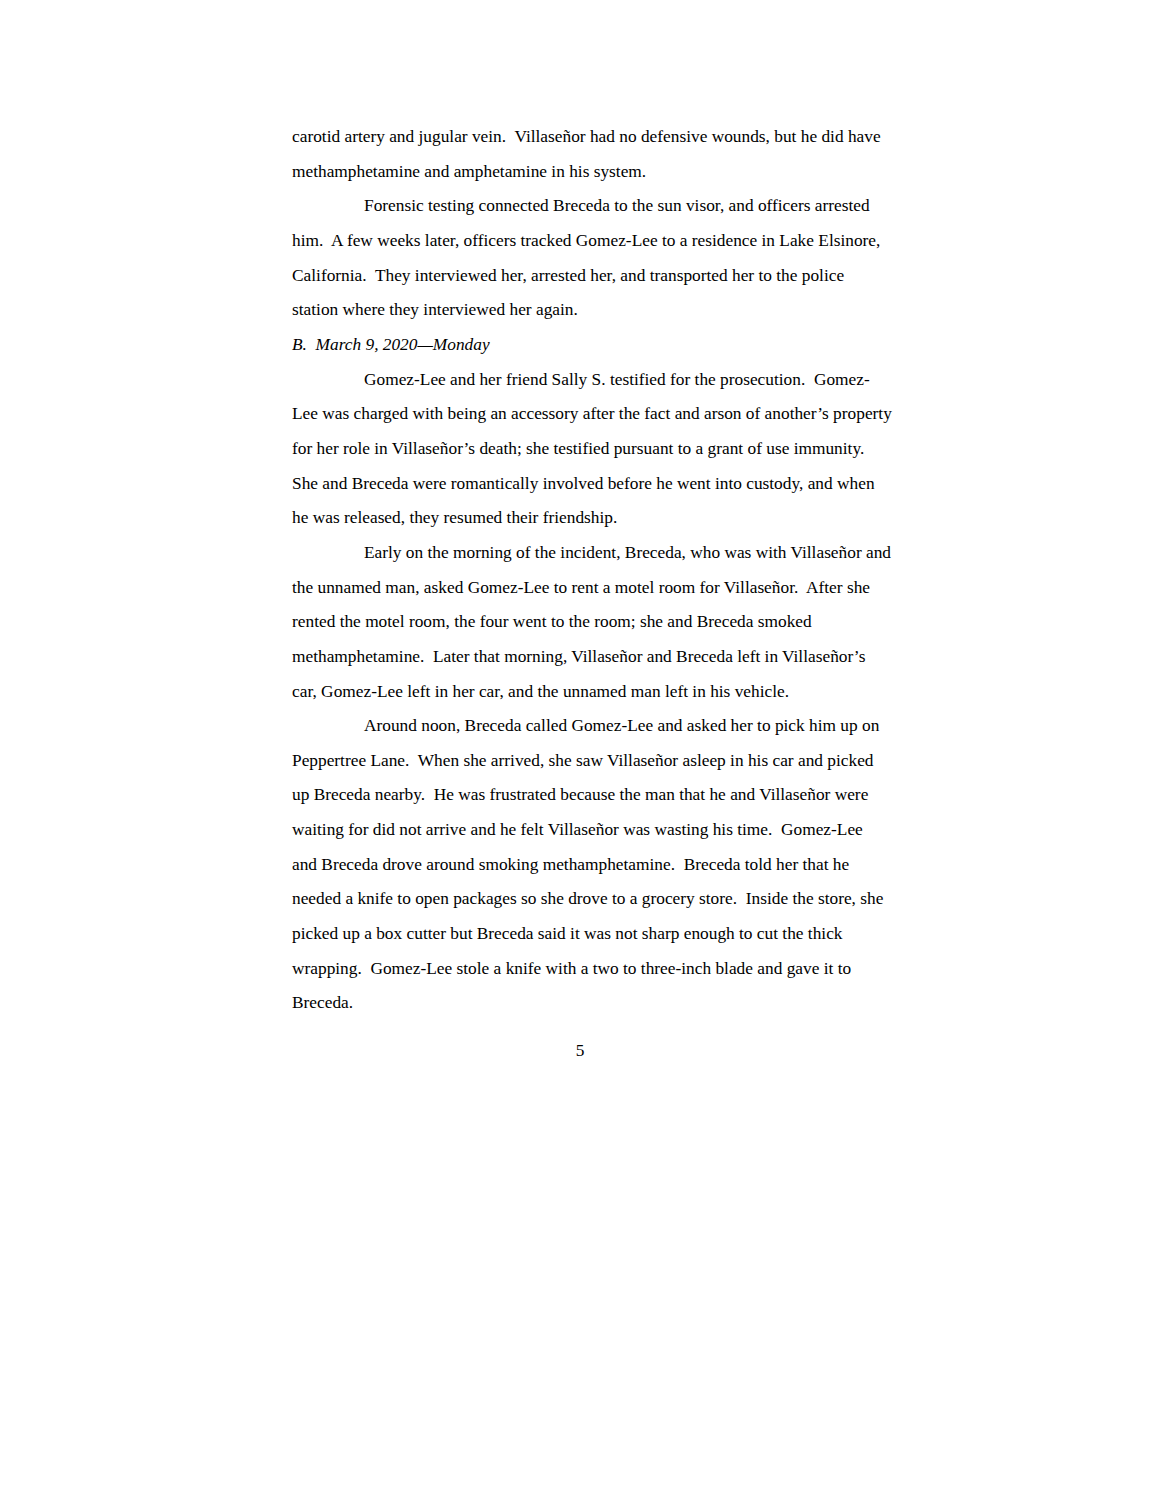carotid artery and jugular vein. Villaseñor had no defensive wounds, but he did have methamphetamine and amphetamine in his system.
Forensic testing connected Breceda to the sun visor, and officers arrested him. A few weeks later, officers tracked Gomez-Lee to a residence in Lake Elsinore, California. They interviewed her, arrested her, and transported her to the police station where they interviewed her again.
B. March 9, 2020—Monday
Gomez-Lee and her friend Sally S. testified for the prosecution. Gomez-Lee was charged with being an accessory after the fact and arson of another’s property for her role in Villaseñor’s death; she testified pursuant to a grant of use immunity. She and Breceda were romantically involved before he went into custody, and when he was released, they resumed their friendship.
Early on the morning of the incident, Breceda, who was with Villaseñor and the unnamed man, asked Gomez-Lee to rent a motel room for Villaseñor. After she rented the motel room, the four went to the room; she and Breceda smoked methamphetamine. Later that morning, Villaseñor and Breceda left in Villaseñor’s car, Gomez-Lee left in her car, and the unnamed man left in his vehicle.
Around noon, Breceda called Gomez-Lee and asked her to pick him up on Peppertree Lane. When she arrived, she saw Villaseñor asleep in his car and picked up Breceda nearby. He was frustrated because the man that he and Villaseñor were waiting for did not arrive and he felt Villaseñor was wasting his time. Gomez-Lee and Breceda drove around smoking methamphetamine. Breceda told her that he needed a knife to open packages so she drove to a grocery store. Inside the store, she picked up a box cutter but Breceda said it was not sharp enough to cut the thick wrapping. Gomez-Lee stole a knife with a two to three-inch blade and gave it to Breceda.
5